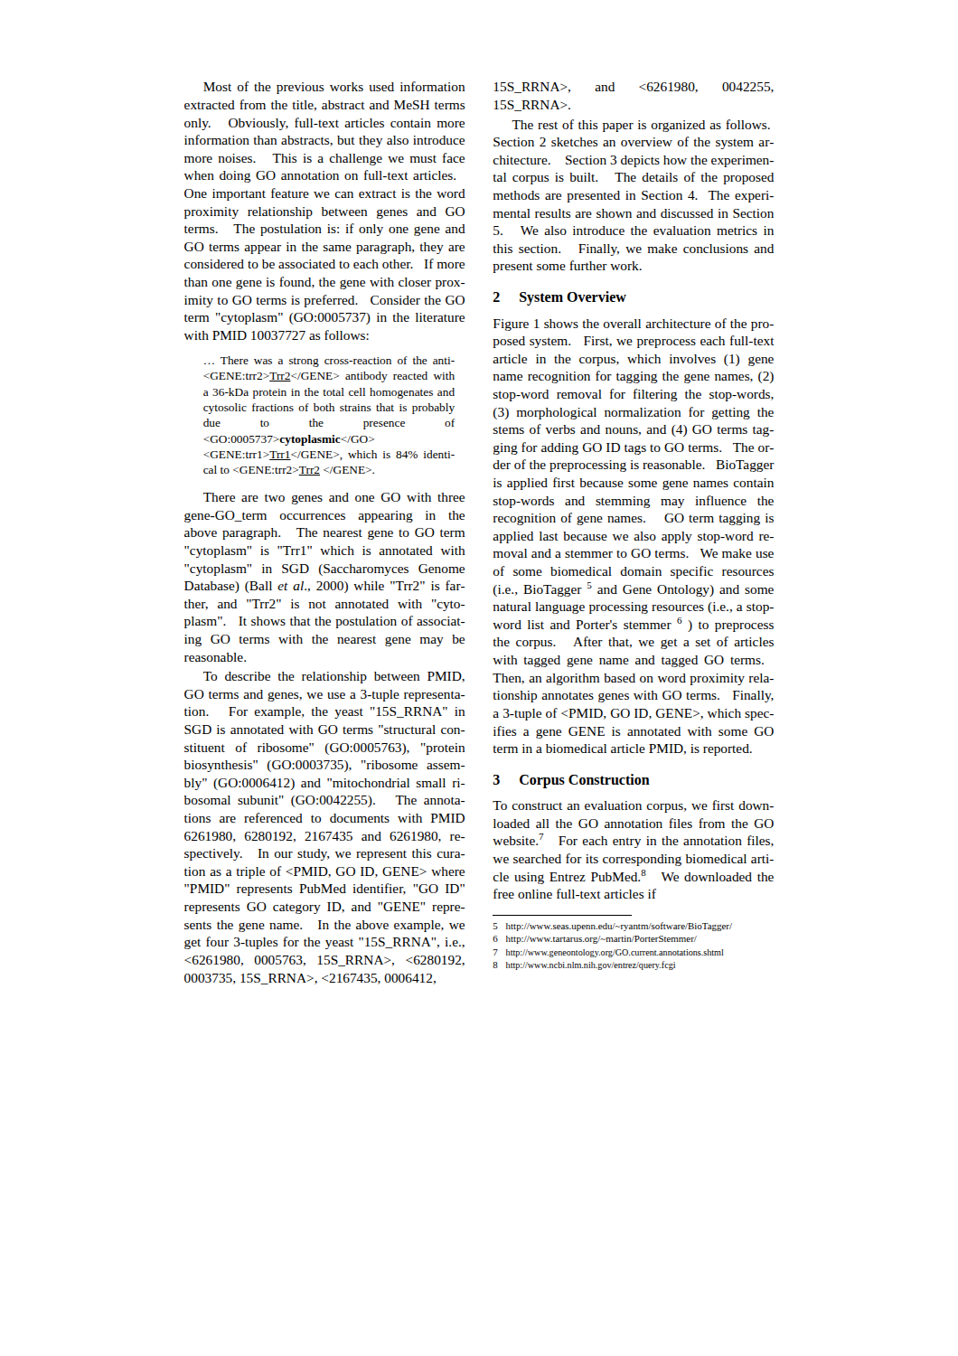Most of the previous works used information extracted from the title, abstract and MeSH terms only. Obviously, full-text articles contain more information than abstracts, but they also introduce more noises. This is a challenge we must face when doing GO annotation on full-text articles. One important feature we can extract is the word proximity relationship between genes and GO terms. The postulation is: if only one gene and GO terms appear in the same paragraph, they are considered to be associated to each other. If more than one gene is found, the gene with closer proximity to GO terms is preferred. Consider the GO term "cytoplasm" (GO:0005737) in the literature with PMID 10037727 as follows:
… There was a strong cross-reaction of the anti-<GENE:trr2>Trr2</GENE> antibody reacted with a 36-kDa protein in the total cell homogenates and cytosolic fractions of both strains that is probably due to the presence of <GO:0005737>cytoplasmic</GO> <GENE:trr1>Trr1</GENE>, which is 84% identical to <GENE:trr2>Trr2 </GENE>.
There are two genes and one GO with three gene-GO_term occurrences appearing in the above paragraph. The nearest gene to GO term "cytoplasm" is "Trr1" which is annotated with "cytoplasm" in SGD (Saccharomyces Genome Database) (Ball et al., 2000) while "Trr2" is farther, and "Trr2" is not annotated with "cytoplasm". It shows that the postulation of associating GO terms with the nearest gene may be reasonable.
To describe the relationship between PMID, GO terms and genes, we use a 3-tuple representation. For example, the yeast "15S_RRNA" in SGD is annotated with GO terms "structural constituent of ribosome" (GO:0005763), "protein biosynthesis" (GO:0003735), "ribosome assembly" (GO:0006412) and "mitochondrial small ribosomal subunit" (GO:0042255). The annotations are referenced to documents with PMID 6261980, 6280192, 2167435 and 6261980, respectively. In our study, we represent this curation as a triple of <PMID, GO ID, GENE> where "PMID" represents PubMed identifier, "GO ID" represents GO category ID, and "GENE" represents the gene name. In the above example, we get four 3-tuples for the yeast "15S_RRNA", i.e., <6261980, 0005763, 15S_RRNA>, <6280192, 0003735, 15S_RRNA>, <2167435, 0006412,
15S_RRNA>, and <6261980, 0042255, 15S_RRNA>.
The rest of this paper is organized as follows. Section 2 sketches an overview of the system architecture. Section 3 depicts how the experimental corpus is built. The details of the proposed methods are presented in Section 4. The experimental results are shown and discussed in Section 5. We also introduce the evaluation metrics in this section. Finally, we make conclusions and present some further work.
2 System Overview
Figure 1 shows the overall architecture of the proposed system. First, we preprocess each full-text article in the corpus, which involves (1) gene name recognition for tagging the gene names, (2) stop-word removal for filtering the stop-words, (3) morphological normalization for getting the stems of verbs and nouns, and (4) GO terms tagging for adding GO ID tags to GO terms. The order of the preprocessing is reasonable. BioTagger is applied first because some gene names contain stop-words and stemming may influence the recognition of gene names. GO term tagging is applied last because we also apply stop-word removal and a stemmer to GO terms. We make use of some biomedical domain specific resources (i.e., BioTagger 5 and Gene Ontology) and some natural language processing resources (i.e., a stop-word list and Porter's stemmer 6 ) to preprocess the corpus. After that, we get a set of articles with tagged gene name and tagged GO terms. Then, an algorithm based on word proximity relationship annotates genes with GO terms. Finally, a 3-tuple of <PMID, GO ID, GENE>, which specifies a gene GENE is annotated with some GO term in a biomedical article PMID, is reported.
3 Corpus Construction
To construct an evaluation corpus, we first downloaded all the GO annotation files from the GO website.7 For each entry in the annotation files, we searched for its corresponding biomedical article using Entrez PubMed.8 We downloaded the free online full-text articles if
5 http://www.seas.upenn.edu/~ryantm/software/BioTagger/
6 http://www.tartarus.org/~martin/PorterStemmer/
7 http://www.geneontology.org/GO.current.annotations.shtml
8 http://www.ncbi.nlm.nih.gov/entrez/query.fcgi